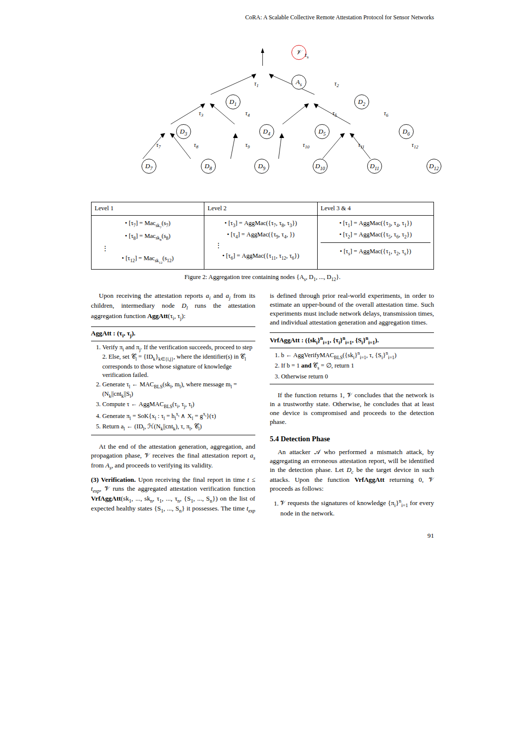CoRA: A Scalable Collective Remote Attestation Protocol for Sensor Networks
𝒱
τs
As
τ1
τ2
D1
D2
τ3
τ4
τ5
τ6
D3
D4
D5
D6
τ7
τ8
τ9
τ10
τ11
τ12
D7
D8
D9
D10
D11
D12
| Level 1 | Level 2 | Level 3 & 4 |
| --- | --- | --- |
| [τ 7 ] = Mac sk 7 (s 7 ) [τ 8 ] = Mac sk 8 (s 8 ) ⋮ [τ 12 ] = Mac sk 12 (s 12 ) | [τ 3 ] = AggMac({τ 7 , τ 8 , τ 3 }) [τ 4 ] = AggMac({τ 9 , τ 4 , }) ⋮ [τ 6 ] = AggMac({τ 11 , τ 12 , τ 6 }) | [τ 1 ] = AggMac({τ 3 , τ 4 , τ 1 }) [τ 2 ] = AggMac({τ 5 , τ 6 , τ 2 }) [τ s ] = AggMac({τ 1 , τ 2 , τ s }) |
Figure 2: Aggregation tree containing nodes {As, D1, ..., D12}.
Upon receiving the attestation reports ai and aj from its children, intermediary node Dl runs the attestation aggregation function AggAtt(τi, τj):
AggAtt : (τi, τj).
Verify πi and πj. If the verification succeeds, proceed to step 2. Else, set 𝒞l = {IDk}k∈{i,j}, where the identifier(s) in 𝒞l corresponds to those whose signature of knowledge verification failed.
Generate τl ← MACBLS(skl, ml), where message ml = (Nk||cntk||Sl)
Compute τ ← AggMACBLS(τi, τj, τl)
Generate πl = SoK{xl : τl = hlxl ∧ Xl = gxl}(τ)
Return al ← (IDl, ℋ(Nk||cntk), τ, πl, 𝒞l)
At the end of the attestation generation, aggregation, and propagation phase, 𝒱 receives the final attestation report as from As, and proceeds to verifying its validity.
(3) Verification. Upon receiving the final report in time t ≤ texp, 𝒱 runs the aggregated attestation verification function VrfAggAtt(sk1, ..., skn, τ1, ..., τn, {S1, ..., Sn}) on the list of expected healthy states {S1, ..., Sn} it possesses. The time texp is defined through prior real-world experiments, in order to estimate an upper-bound of the overall attestation time. Such experiments must include network delays, transmission times, and individual attestation generation and aggregation times.
VrfAggAtt : ({ski}ni=1, {τi}ni=1, {Si}ni=1).
b ← AggVerifyMACBLS({ski}ni=1, τ, {Si}ni=1)
If b = 1 and 𝒞s = ∅, return 1
Otherwise return 0
If the function returns 1, 𝒱 concludes that the network is in a trustworthy state. Otherwise, he concludes that at least one device is compromised and proceeds to the detection phase.
5.4 Detection Phase
An attacker 𝒜 who performed a mismatch attack, by aggregating an erroneous attestation report, will be identified in the detection phase. Let Dc be the target device in such attacks. Upon the function VrfAggAtt returning 0, 𝒱 proceeds as follows:
𝒱 requests the signatures of knowledge {πi}ni=1 for every node in the network.
91